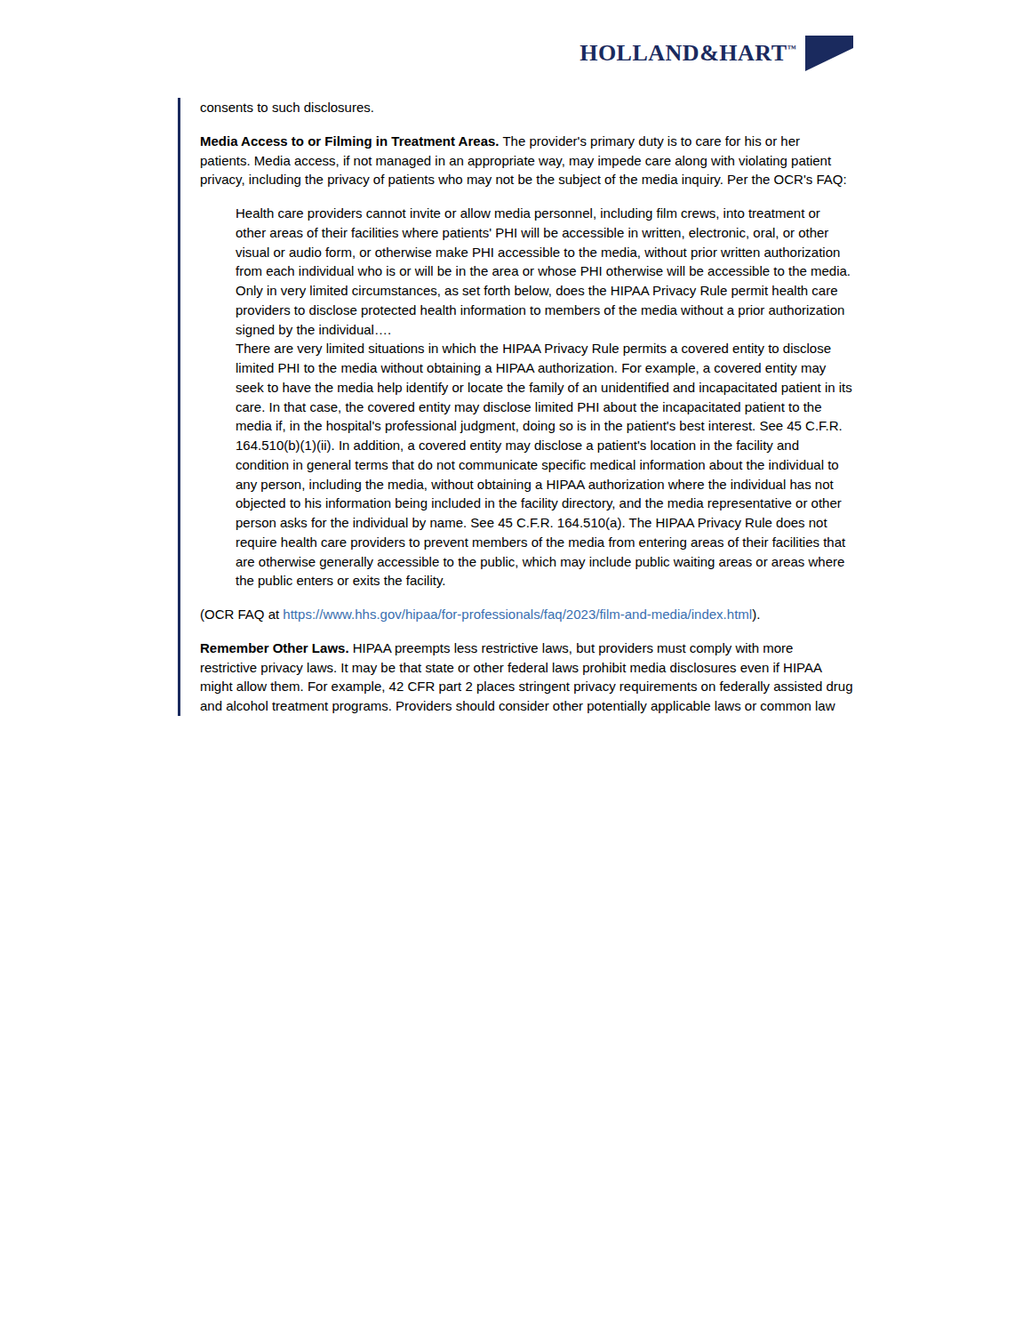HOLLAND&HART™
consents to such disclosures.
Media Access to or Filming in Treatment Areas. The provider's primary duty is to care for his or her patients. Media access, if not managed in an appropriate way, may impede care along with violating patient privacy, including the privacy of patients who may not be the subject of the media inquiry. Per the OCR's FAQ:
Health care providers cannot invite or allow media personnel, including film crews, into treatment or other areas of their facilities where patients' PHI will be accessible in written, electronic, oral, or other visual or audio form, or otherwise make PHI accessible to the media, without prior written authorization from each individual who is or will be in the area or whose PHI otherwise will be accessible to the media. Only in very limited circumstances, as set forth below, does the HIPAA Privacy Rule permit health care providers to disclose protected health information to members of the media without a prior authorization signed by the individual….
There are very limited situations in which the HIPAA Privacy Rule permits a covered entity to disclose limited PHI to the media without obtaining a HIPAA authorization. For example, a covered entity may seek to have the media help identify or locate the family of an unidentified and incapacitated patient in its care. In that case, the covered entity may disclose limited PHI about the incapacitated patient to the media if, in the hospital's professional judgment, doing so is in the patient's best interest. See 45 C.F.R. 164.510(b)(1)(ii). In addition, a covered entity may disclose a patient's location in the facility and condition in general terms that do not communicate specific medical information about the individual to any person, including the media, without obtaining a HIPAA authorization where the individual has not objected to his information being included in the facility directory, and the media representative or other person asks for the individual by name. See 45 C.F.R. 164.510(a). The HIPAA Privacy Rule does not require health care providers to prevent members of the media from entering areas of their facilities that are otherwise generally accessible to the public, which may include public waiting areas or areas where the public enters or exits the facility.
(OCR FAQ at https://www.hhs.gov/hipaa/for-professionals/faq/2023/film-and-media/index.html).
Remember Other Laws. HIPAA preempts less restrictive laws, but providers must comply with more restrictive privacy laws. It may be that state or other federal laws prohibit media disclosures even if HIPAA might allow them. For example, 42 CFR part 2 places stringent privacy requirements on federally assisted drug and alcohol treatment programs. Providers should consider other potentially applicable laws or common law